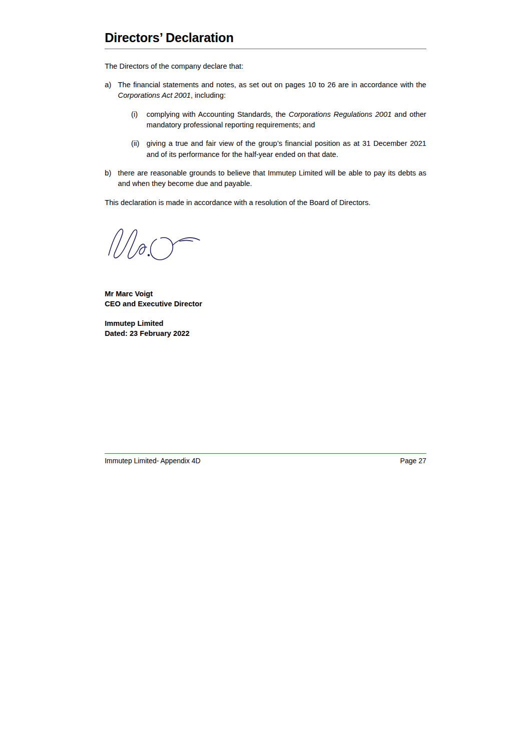Directors’ Declaration
The Directors of the company declare that:
a)
The financial statements and notes, as set out on pages 10 to 26 are in accordance with the Corporations Act 2001, including:
(i)
complying with Accounting Standards, the Corporations Regulations 2001 and other mandatory professional reporting requirements; and
(ii)
giving a true and fair view of the group’s financial position as at 31 December 2021 and of its performance for the half-year ended on that date.
b)
there are reasonable grounds to believe that Immutep Limited will be able to pay its debts as and when they become due and payable.
This declaration is made in accordance with a resolution of the Board of Directors.
Mr Marc Voigt
CEO and Executive Director
Immutep Limited
Dated: 23 February 2022
Immutep Limited- Appendix 4D Page 27